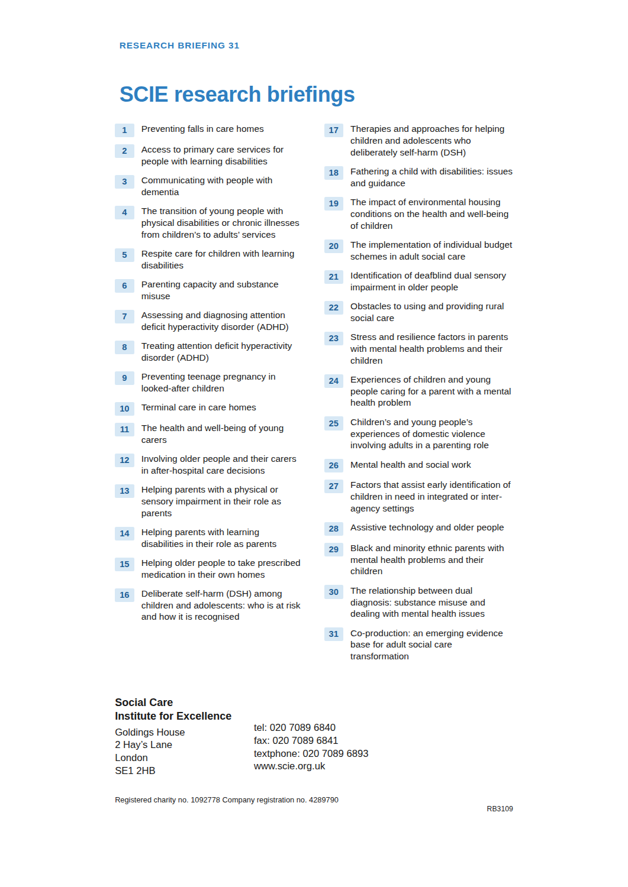Research Briefing 31
SCIE research briefings
1 Preventing falls in care homes
2 Access to primary care services for people with learning disabilities
3 Communicating with people with dementia
4 The transition of young people with physical disabilities or chronic illnesses from children’s to adults’ services
5 Respite care for children with learning disabilities
6 Parenting capacity and substance misuse
7 Assessing and diagnosing attention deficit hyperactivity disorder (ADHD)
8 Treating attention deficit hyperactivity disorder (ADHD)
9 Preventing teenage pregnancy in looked-after children
10 Terminal care in care homes
11 The health and well-being of young carers
12 Involving older people and their carers in after-hospital care decisions
13 Helping parents with a physical or sensory impairment in their role as parents
14 Helping parents with learning disabilities in their role as parents
15 Helping older people to take prescribed medication in their own homes
16 Deliberate self-harm (DSH) among children and adolescents: who is at risk and how it is recognised
17 Therapies and approaches for helping children and adolescents who deliberately self-harm (DSH)
18 Fathering a child with disabilities: issues and guidance
19 The impact of environmental housing conditions on the health and well-being of children
20 The implementation of individual budget schemes in adult social care
21 Identification of deafblind dual sensory impairment in older people
22 Obstacles to using and providing rural social care
23 Stress and resilience factors in parents with mental health problems and their children
24 Experiences of children and young people caring for a parent with a mental health problem
25 Children’s and young people’s experiences of domestic violence involving adults in a parenting role
26 Mental health and social work
27 Factors that assist early identification of children in need in integrated or inter-agency settings
28 Assistive technology and older people
29 Black and minority ethnic parents with mental health problems and their children
30 The relationship between dual diagnosis: substance misuse and dealing with mental health issues
31 Co-production: an emerging evidence base for adult social care transformation
Social Care
Institute for Excellence
Goldings House
2 Hay’s Lane
London
SE1 2HB
tel: 020 7089 6840
fax: 020 7089 6841
textphone: 020 7089 6893
www.scie.org.uk
Registered charity no. 1092778 Company registration no. 4289790
RB3109